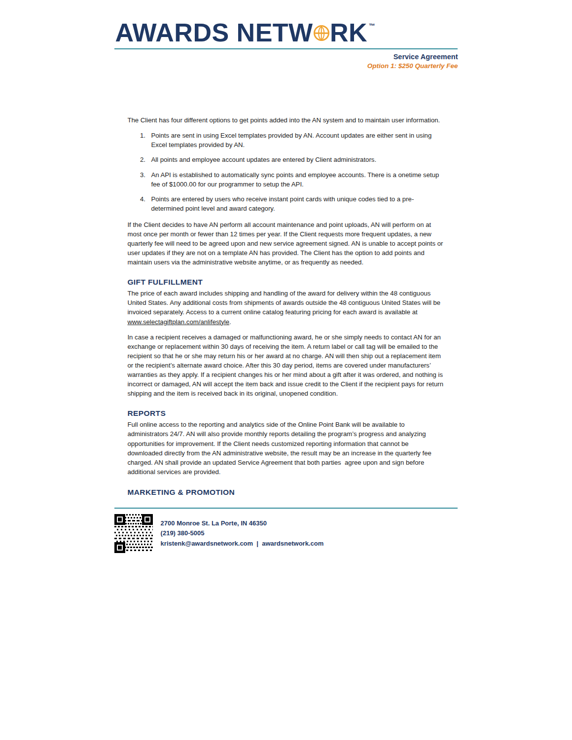AWARDS NETW RK™
Service Agreement
Option 1: $250 Quarterly Fee
The Client has four different options to get points added into the AN system and to maintain user information.
Points are sent in using Excel templates provided by AN. Account updates are either sent in using Excel templates provided by AN.
All points and employee account updates are entered by Client administrators.
An API is established to automatically sync points and employee accounts. There is a onetime setup fee of $1000.00 for our programmer to setup the API.
Points are entered by users who receive instant point cards with unique codes tied to a pre-determined point level and award category.
If the Client decides to have AN perform all account maintenance and point uploads, AN will perform on at most once per month or fewer than 12 times per year. If the Client requests more frequent updates, a new quarterly fee will need to be agreed upon and new service agreement signed. AN is unable to accept points or user updates if they are not on a template AN has provided. The Client has the option to add points and maintain users via the administrative website anytime, or as frequently as needed.
Gift Fulfillment
The price of each award includes shipping and handling of the award for delivery within the 48 contiguous United States. Any additional costs from shipments of awards outside the 48 contiguous United States will be invoiced separately. Access to a current online catalog featuring pricing for each award is available at www.selectagiftplan.com/anlifestyle.
In case a recipient receives a damaged or malfunctioning award, he or she simply needs to contact AN for an exchange or replacement within 30 days of receiving the item. A return label or call tag will be emailed to the recipient so that he or she may return his or her award at no charge. AN will then ship out a replacement item or the recipient’s alternate award choice. After this 30 day period, items are covered under manufacturers’ warranties as they apply. If a recipient changes his or her mind about a gift after it was ordered, and nothing is incorrect or damaged, AN will accept the item back and issue credit to the Client if the recipient pays for return shipping and the item is received back in its original, unopened condition.
Reports
Full online access to the reporting and analytics side of the Online Point Bank will be available to administrators 24/7. AN will also provide monthly reports detailing the program’s progress and analyzing opportunities for improvement. If the Client needs customized reporting information that cannot be downloaded directly from the AN administrative website, the result may be an increase in the quarterly fee charged. AN shall provide an updated Service Agreement that both parties agree upon and sign before additional services are provided.
Marketing & Promotion
2700 Monroe St. La Porte, IN 46350
(219) 380-5005
kristenk@awardsnetwork.com | awardsnetwork.com